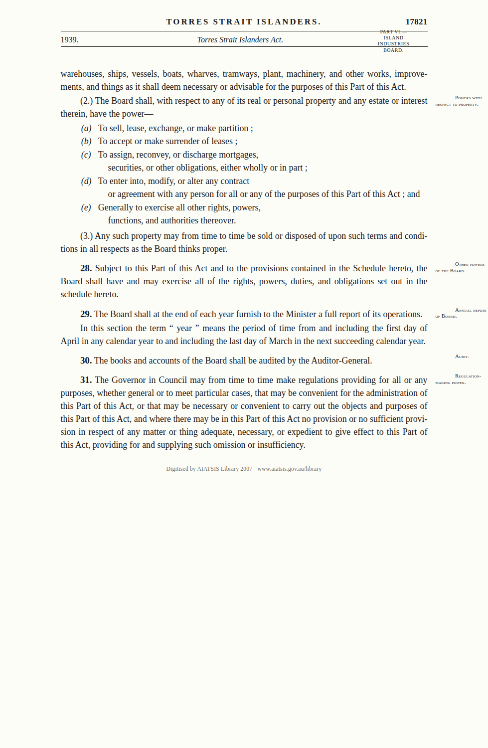17821
Torres Strait Islanders.
Part VI.—
Island
Industries
Board.
1939. Torres Strait Islanders Act.
warehouses, ships, vessels, boats, wharves, tramways, plant, machinery, and other works, improvements, and things as it shall deem necessary or advisable for the purposes of this Part of this Act.
Powers with respect to property.(2.) The Board shall, with respect to any of its real or personal property and any estate or interest therein, have the power—
(a) To sell, lease, exchange, or make partition ;
(b) To accept or make surrender of leases ;
(c) To assign, reconvey, or discharge mortgages, securities, or other obligations, either wholly or in part ;
(d) To enter into, modify, or alter any contract or agreement with any person for all or any of the purposes of this Part of this Act ; and
(e) Generally to exercise all other rights, powers, functions, and authorities thereover.
(3.) Any such property may from time to time be sold or disposed of upon such terms and conditions in all respects as the Board thinks proper.
Other powers of the Board. 28. Subject to this Part of this Act and to the provisions contained in the Schedule hereto, the Board shall have and may exercise all of the rights, powers, duties, and obligations set out in the schedule hereto.
Annual report of Board. 29. The Board shall at the end of each year furnish to the Minister a full report of its operations.
In this section the term “ year ” means the period of time from and including the first day of April in any calendar year to and including the last day of March in the next succeeding calendar year.
Audit. 30. The books and accounts of the Board shall be audited by the Auditor-General.
Regulation-making power. 31. The Governor in Council may from time to time make regulations providing for all or any purposes, whether general or to meet particular cases, that may be convenient for the administration of this Part of this Act, or that may be necessary or convenient to carry out the objects and purposes of this Part of this Act, and where there may be in this Part of this Act no provision or no sufficient provision in respect of any matter or thing adequate, necessary, or expedient to give effect to this Part of this Act, providing for and supplying such omission or insufficiency.
Digitised by AIATSIS Library 2007 - www.aiatsis.gov.au/library